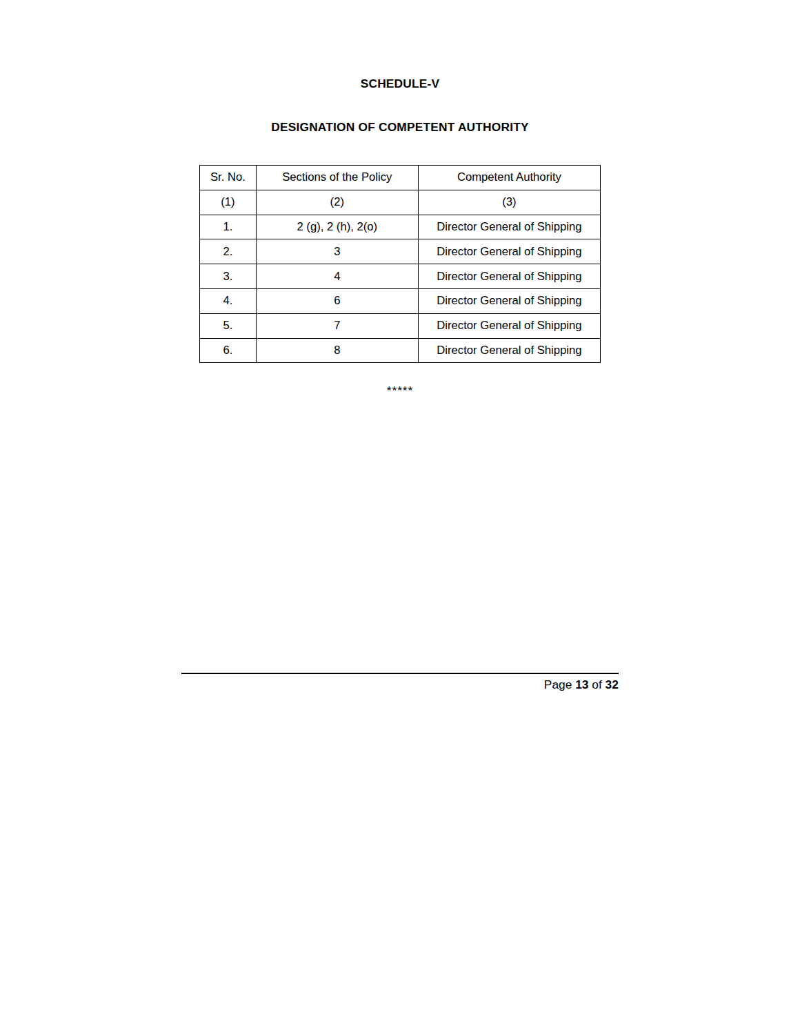SCHEDULE-V
DESIGNATION OF COMPETENT AUTHORITY
| Sr. No. | Sections of the Policy | Competent Authority |
| (1) | (2) | (3) |
| 1. | 2 (g), 2 (h), 2(o) | Director General of Shipping |
| 2. | 3 | Director General of Shipping |
| 3. | 4 | Director General of Shipping |
| 4. | 6 | Director General of Shipping |
| 5. | 7 | Director General of Shipping |
| 6. | 8 | Director General of Shipping |
*****
Page 13 of 32